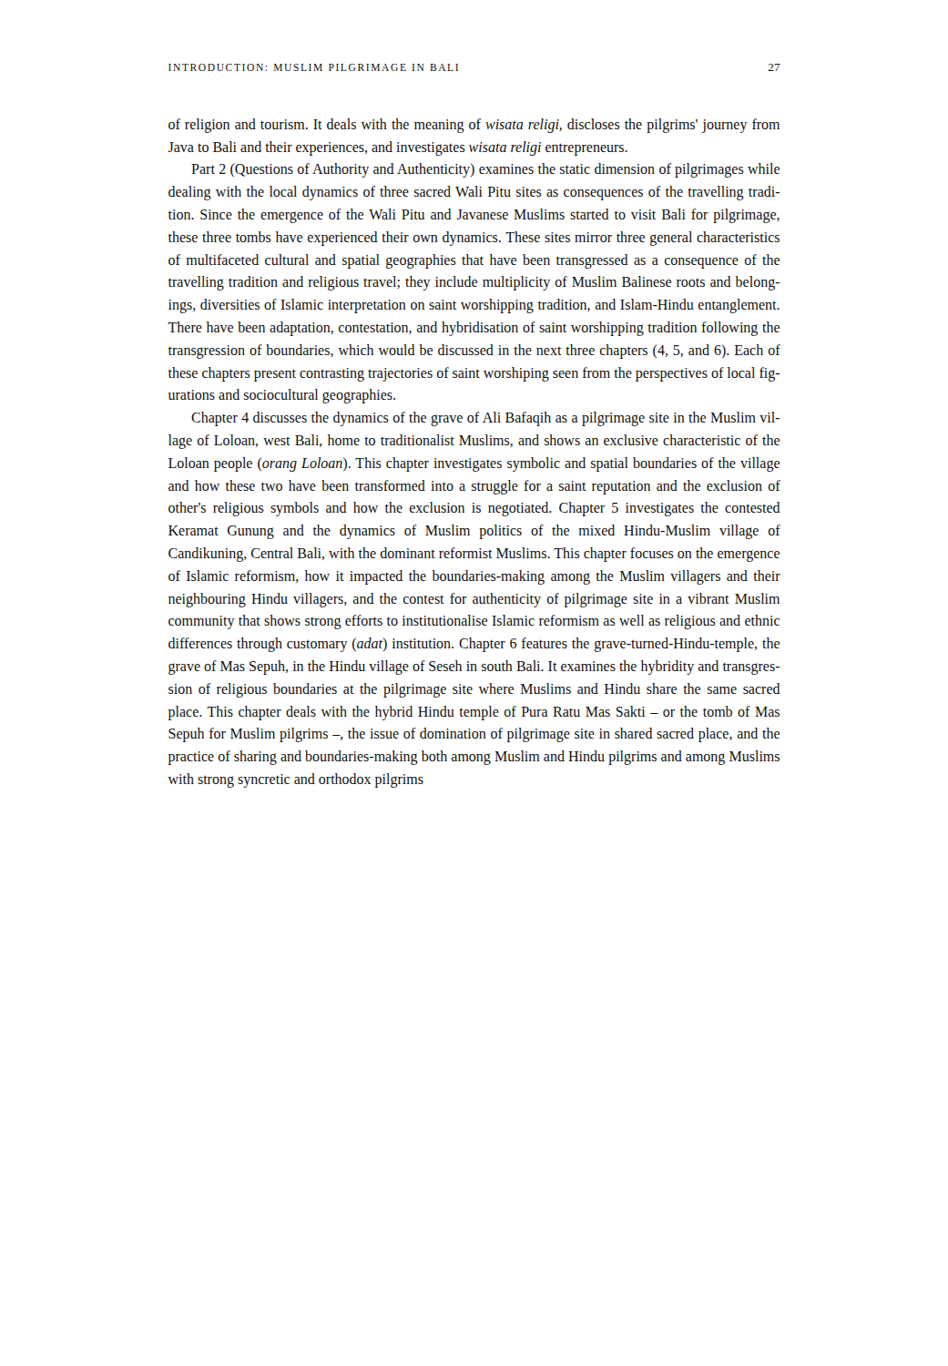Introduction: Muslim Pilgrimage in Bali 27
of religion and tourism. It deals with the meaning of wisata religi, discloses the pilgrims' journey from Java to Bali and their experiences, and investigates wisata religi entrepreneurs.
Part 2 (Questions of Authority and Authenticity) examines the static dimension of pilgrimages while dealing with the local dynamics of three sacred Wali Pitu sites as consequences of the travelling tradition. Since the emergence of the Wali Pitu and Javanese Muslims started to visit Bali for pilgrimage, these three tombs have experienced their own dynamics. These sites mirror three general characteristics of multifaceted cultural and spatial geographies that have been transgressed as a consequence of the travelling tradition and religious travel; they include multiplicity of Muslim Balinese roots and belongings, diversities of Islamic interpretation on saint worshipping tradition, and Islam-Hindu entanglement. There have been adaptation, contestation, and hybridisation of saint worshipping tradition following the transgression of boundaries, which would be discussed in the next three chapters (4, 5, and 6). Each of these chapters present contrasting trajectories of saint worshiping seen from the perspectives of local figurations and sociocultural geographies.
Chapter 4 discusses the dynamics of the grave of Ali Bafaqih as a pilgrimage site in the Muslim village of Loloan, west Bali, home to traditionalist Muslims, and shows an exclusive characteristic of the Loloan people (orang Loloan). This chapter investigates symbolic and spatial boundaries of the village and how these two have been transformed into a struggle for a saint reputation and the exclusion of other's religious symbols and how the exclusion is negotiated. Chapter 5 investigates the contested Keramat Gunung and the dynamics of Muslim politics of the mixed Hindu-Muslim village of Candikuning, Central Bali, with the dominant reformist Muslims. This chapter focuses on the emergence of Islamic reformism, how it impacted the boundaries-making among the Muslim villagers and their neighbouring Hindu villagers, and the contest for authenticity of pilgrimage site in a vibrant Muslim community that shows strong efforts to institutionalise Islamic reformism as well as religious and ethnic differences through customary (adat) institution. Chapter 6 features the grave-turned-Hindu-temple, the grave of Mas Sepuh, in the Hindu village of Seseh in south Bali. It examines the hybridity and transgression of religious boundaries at the pilgrimage site where Muslims and Hindu share the same sacred place. This chapter deals with the hybrid Hindu temple of Pura Ratu Mas Sakti – or the tomb of Mas Sepuh for Muslim pilgrims –, the issue of domination of pilgrimage site in shared sacred place, and the practice of sharing and boundaries-making both among Muslim and Hindu pilgrims and among Muslims with strong syncretic and orthodox pilgrims